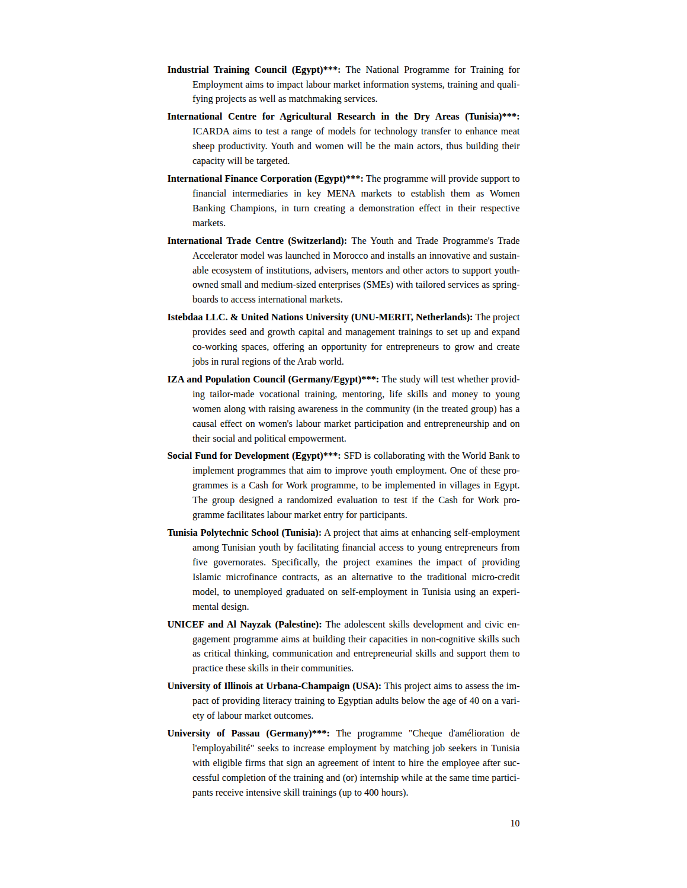Industrial Training Council (Egypt)***: The National Programme for Training for Employment aims to impact labour market information systems, training and qualifying projects as well as matchmaking services.
International Centre for Agricultural Research in the Dry Areas (Tunisia)***: ICARDA aims to test a range of models for technology transfer to enhance meat sheep productivity. Youth and women will be the main actors, thus building their capacity will be targeted.
International Finance Corporation (Egypt)***: The programme will provide support to financial intermediaries in key MENA markets to establish them as Women Banking Champions, in turn creating a demonstration effect in their respective markets.
International Trade Centre (Switzerland): The Youth and Trade Programme's Trade Accelerator model was launched in Morocco and installs an innovative and sustainable ecosystem of institutions, advisers, mentors and other actors to support youth-owned small and medium-sized enterprises (SMEs) with tailored services as springboards to access international markets.
Istebdaa LLC. & United Nations University (UNU-MERIT, Netherlands): The project provides seed and growth capital and management trainings to set up and expand co-working spaces, offering an opportunity for entrepreneurs to grow and create jobs in rural regions of the Arab world.
IZA and Population Council (Germany/Egypt)***: The study will test whether providing tailor-made vocational training, mentoring, life skills and money to young women along with raising awareness in the community (in the treated group) has a causal effect on women's labour market participation and entrepreneurship and on their social and political empowerment.
Social Fund for Development (Egypt)***: SFD is collaborating with the World Bank to implement programmes that aim to improve youth employment. One of these programmes is a Cash for Work programme, to be implemented in villages in Egypt. The group designed a randomized evaluation to test if the Cash for Work programme facilitates labour market entry for participants.
Tunisia Polytechnic School (Tunisia): A project that aims at enhancing self-employment among Tunisian youth by facilitating financial access to young entrepreneurs from five governorates. Specifically, the project examines the impact of providing Islamic microfinance contracts, as an alternative to the traditional micro-credit model, to unemployed graduated on self-employment in Tunisia using an experimental design.
UNICEF and Al Nayzak (Palestine): The adolescent skills development and civic engagement programme aims at building their capacities in non-cognitive skills such as critical thinking, communication and entrepreneurial skills and support them to practice these skills in their communities.
University of Illinois at Urbana-Champaign (USA): This project aims to assess the impact of providing literacy training to Egyptian adults below the age of 40 on a variety of labour market outcomes.
University of Passau (Germany)***: The programme "Cheque d'amélioration de l'employabilité" seeks to increase employment by matching job seekers in Tunisia with eligible firms that sign an agreement of intent to hire the employee after successful completion of the training and (or) internship while at the same time participants receive intensive skill trainings (up to 400 hours).
10